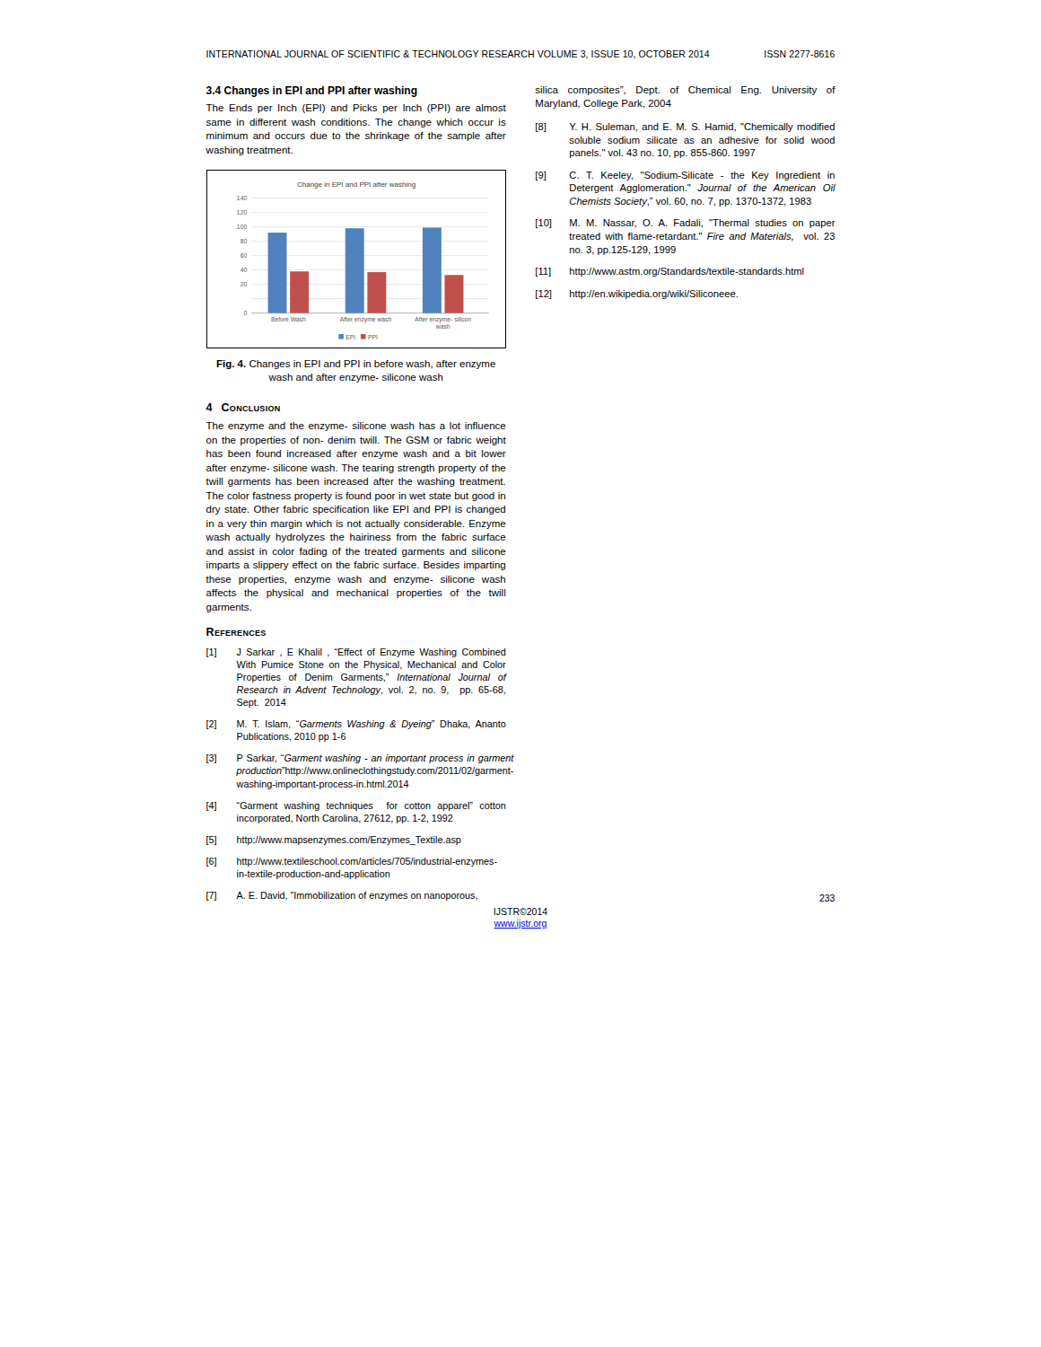INTERNATIONAL JOURNAL OF SCIENTIFIC & TECHNOLOGY RESEARCH VOLUME 3, ISSUE 10, OCTOBER 2014
ISSN 2277-8616
3.4 Changes in EPI and PPI after washing
The Ends per Inch (EPI) and Picks per Inch (PPI) are almost same in different wash conditions. The change which occur is minimum and occurs due to the shrinkage of the sample after washing treatment.
Change in EPI and PPI after washing 140 120 100 80 60 40 20 0 Before Wash After enzyme wash After enzyme- silicon wash EPI PPI
Fig. 4. Changes in EPI and PPI in before wash, after enzyme wash and after enzyme- silicone wash
4 Conclusion
The enzyme and the enzyme- silicone wash has a lot influence on the properties of non- denim twill. The GSM or fabric weight has been found increased after enzyme wash and a bit lower after enzyme- silicone wash. The tearing strength property of the twill garments has been increased after the washing treatment. The color fastness property is found poor in wet state but good in dry state. Other fabric specification like EPI and PPI is changed in a very thin margin which is not actually considerable. Enzyme wash actually hydrolyzes the hairiness from the fabric surface and assist in color fading of the treated garments and silicone imparts a slippery effect on the fabric surface. Besides imparting these properties, enzyme wash and enzyme- silicone wash affects the physical and mechanical properties of the twill garments.
References
[1] J Sarkar , E Khalil , “Effect of Enzyme Washing Combined With Pumice Stone on the Physical, Mechanical and Color Properties of Denim Garments,” International Journal of Research in Advent Technology, vol. 2, no. 9, pp. 65-68, Sept. 2014
[2] M. T. Islam, “Garments Washing & Dyeing” Dhaka, Ananto Publications, 2010 pp 1-6
[3] P Sarkar, “Garment washing - an important process in garment production”http://www.onlineclothingstudy.com/2011/02/garment-washing-important-process-in.html.2014
[4] “Garment washing techniques for cotton apparel” cotton incorporated, North Carolina, 27612, pp. 1-2, 1992
[5] http://www.mapsenzymes.com/Enzymes_Textile.asp
[6] http://www.textileschool.com/articles/705/industrial-enzymes-in-textile-production-and-application
[7] A. E. David, ”Immobilization of enzymes on nanoporous,
silica composites”, Dept. of Chemical Eng. University of Maryland, College Park, 2004
[8] Y. H. Suleman, and E. M. S. Hamid, "Chemically modified soluble sodium silicate as an adhesive for solid wood panels." vol. 43 no. 10, pp. 855-860. 1997
[9] C. T. Keeley, "Sodium-Silicate - the Key Ingredient in Detergent Agglomeration." Journal of the American Oil Chemists Society,” vol. 60, no. 7, pp. 1370-1372, 1983
[10] M. M. Nassar, O. A. Fadali, "Thermal studies on paper treated with flame-retardant." Fire and Materials, vol. 23 no. 3, pp.125-129, 1999
[11] http://www.astm.org/Standards/textile-standards.html
[12] http://en.wikipedia.org/wiki/Siliconeee.
233
IJSTR©2014
www.ijstr.org